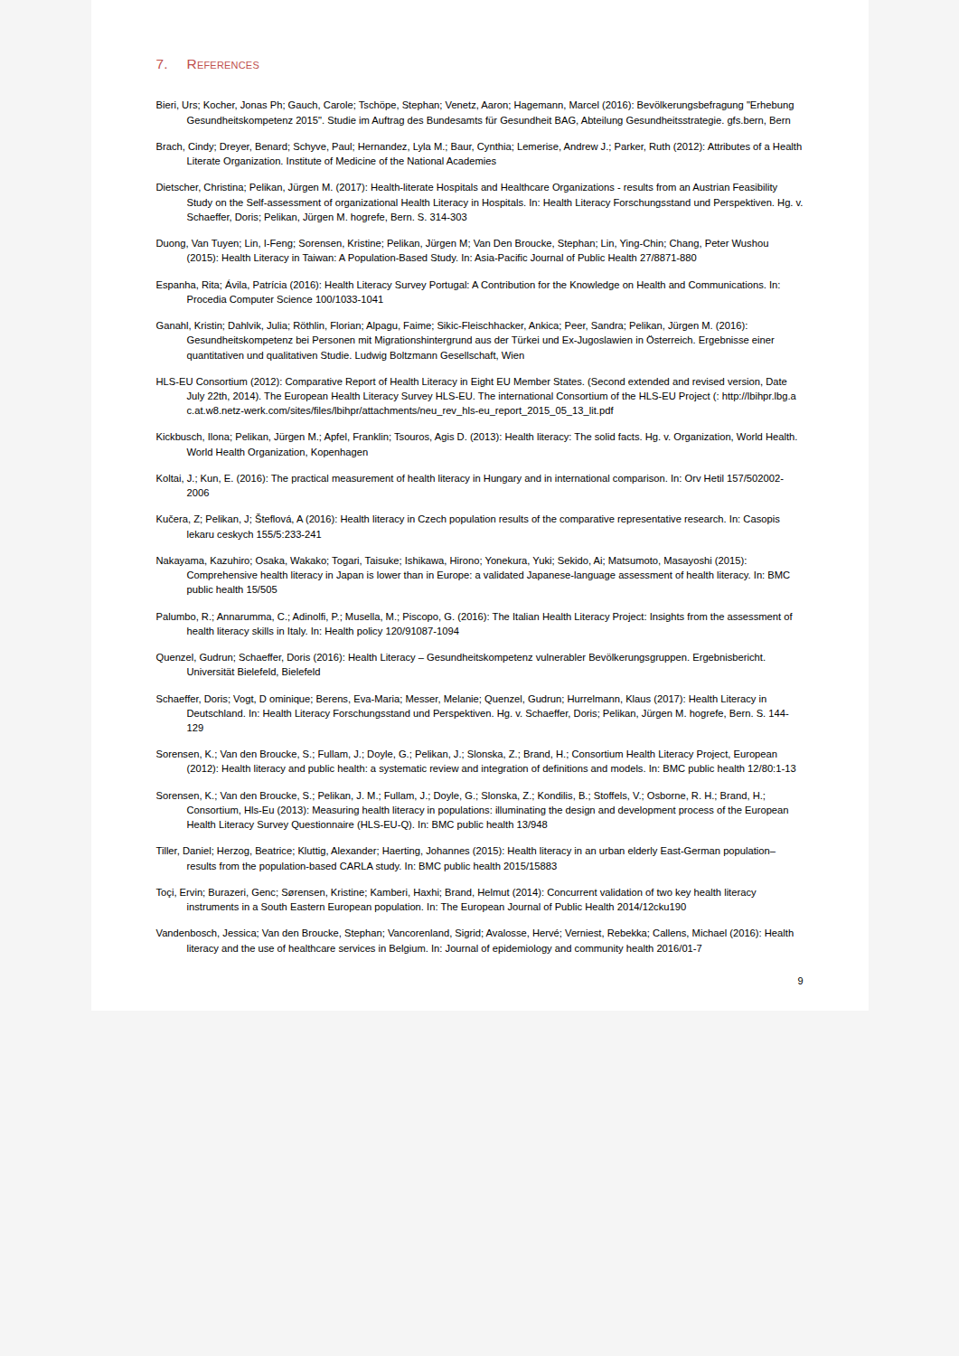7. References
Bieri, Urs; Kocher, Jonas Ph; Gauch, Carole; Tschöpe, Stephan; Venetz, Aaron; Hagemann, Marcel (2016): Bevölkerungsbefragung "Erhebung Gesundheitskompetenz 2015". Studie im Auftrag des Bundesamts für Gesundheit BAG, Abteilung Gesundheitsstrategie. gfs.bern, Bern
Brach, Cindy; Dreyer, Benard; Schyve, Paul; Hernandez, Lyla M.; Baur, Cynthia; Lemerise, Andrew J.; Parker, Ruth (2012): Attributes of a Health Literate Organization. Institute of Medicine of the National Academies
Dietscher, Christina; Pelikan, Jürgen M. (2017): Health-literate Hospitals and Healthcare Organizations - results from an Austrian Feasibility Study on the Self-assessment of organizational Health Literacy in Hospitals. In: Health Literacy Forschungsstand und Perspektiven. Hg. v. Schaeffer, Doris; Pelikan, Jürgen M. hogrefe, Bern. S. 314-303
Duong, Van Tuyen; Lin, I-Feng; Sorensen, Kristine; Pelikan, Jürgen M; Van Den Broucke, Stephan; Lin, Ying-Chin; Chang, Peter Wushou (2015): Health Literacy in Taiwan: A Population-Based Study. In: Asia-Pacific Journal of Public Health 27/8871-880
Espanha, Rita; Ávila, Patrícia (2016): Health Literacy Survey Portugal: A Contribution for the Knowledge on Health and Communications. In: Procedia Computer Science 100/1033-1041
Ganahl, Kristin; Dahlvik, Julia; Röthlin, Florian; Alpagu, Faime; Sikic-Fleischhacker, Ankica; Peer, Sandra; Pelikan, Jürgen M. (2016): Gesundheitskompetenz bei Personen mit Migrationshintergrund aus der Türkei und Ex-Jugoslawien in Österreich. Ergebnisse einer quantitativen und qualitativen Studie. Ludwig Boltzmann Gesellschaft, Wien
HLS-EU Consortium (2012): Comparative Report of Health Literacy in Eight EU Member States. (Second extended and revised version, Date July 22th, 2014). The European Health Literacy Survey HLS-EU. The international Consortium of the HLS-EU Project (: http://lbihpr.lbg.ac.at.w8.netz-werk.com/sites/files/lbihpr/attachments/neu_rev_hls-eu_report_2015_05_13_lit.pdf
Kickbusch, Ilona; Pelikan, Jürgen M.; Apfel, Franklin; Tsouros, Agis D. (2013): Health literacy: The solid facts. Hg. v. Organization, World Health. World Health Organization, Kopenhagen
Koltai, J.; Kun, E. (2016): The practical measurement of health literacy in Hungary and in international comparison. In: Orv Hetil 157/502002-2006
Kučera, Z; Pelikan, J; Šteflová, A (2016): Health literacy in Czech population results of the comparative representative research. In: Casopis lekaru ceskych 155/5:233-241
Nakayama, Kazuhiro; Osaka, Wakako; Togari, Taisuke; Ishikawa, Hirono; Yonekura, Yuki; Sekido, Ai; Matsumoto, Masayoshi (2015): Comprehensive health literacy in Japan is lower than in Europe: a validated Japanese-language assessment of health literacy. In: BMC public health 15/505
Palumbo, R.; Annarumma, C.; Adinolfi, P.; Musella, M.; Piscopo, G. (2016): The Italian Health Literacy Project: Insights from the assessment of health literacy skills in Italy. In: Health policy 120/91087-1094
Quenzel, Gudrun; Schaeffer, Doris (2016): Health Literacy – Gesundheitskompetenz vulnerabler Bevölkerungsgruppen. Ergebnisbericht. Universität Bielefeld, Bielefeld
Schaeffer, Doris; Vogt, D ominique; Berens, Eva-Maria; Messer, Melanie; Quenzel, Gudrun; Hurrelmann, Klaus (2017): Health Literacy in Deutschland. In: Health Literacy Forschungsstand und Perspektiven. Hg. v. Schaeffer, Doris; Pelikan, Jürgen M. hogrefe, Bern. S. 144-129
Sorensen, K.; Van den Broucke, S.; Fullam, J.; Doyle, G.; Pelikan, J.; Slonska, Z.; Brand, H.; Consortium Health Literacy Project, European (2012): Health literacy and public health: a systematic review and integration of definitions and models. In: BMC public health 12/80:1-13
Sorensen, K.; Van den Broucke, S.; Pelikan, J. M.; Fullam, J.; Doyle, G.; Slonska, Z.; Kondilis, B.; Stoffels, V.; Osborne, R. H.; Brand, H.; Consortium, Hls-Eu (2013): Measuring health literacy in populations: illuminating the design and development process of the European Health Literacy Survey Questionnaire (HLS-EU-Q). In: BMC public health 13/948
Tiller, Daniel; Herzog, Beatrice; Kluttig, Alexander; Haerting, Johannes (2015): Health literacy in an urban elderly East-German population–results from the population-based CARLA study. In: BMC public health 2015/15883
Toçi, Ervin; Burazeri, Genc; Sørensen, Kristine; Kamberi, Haxhi; Brand, Helmut (2014): Concurrent validation of two key health literacy instruments in a South Eastern European population. In: The European Journal of Public Health 2014/12cku190
Vandenbosch, Jessica; Van den Broucke, Stephan; Vancorenland, Sigrid; Avalosse, Hervé; Verniest, Rebekka; Callens, Michael (2016): Health literacy and the use of healthcare services in Belgium. In: Journal of epidemiology and community health 2016/01-7
9